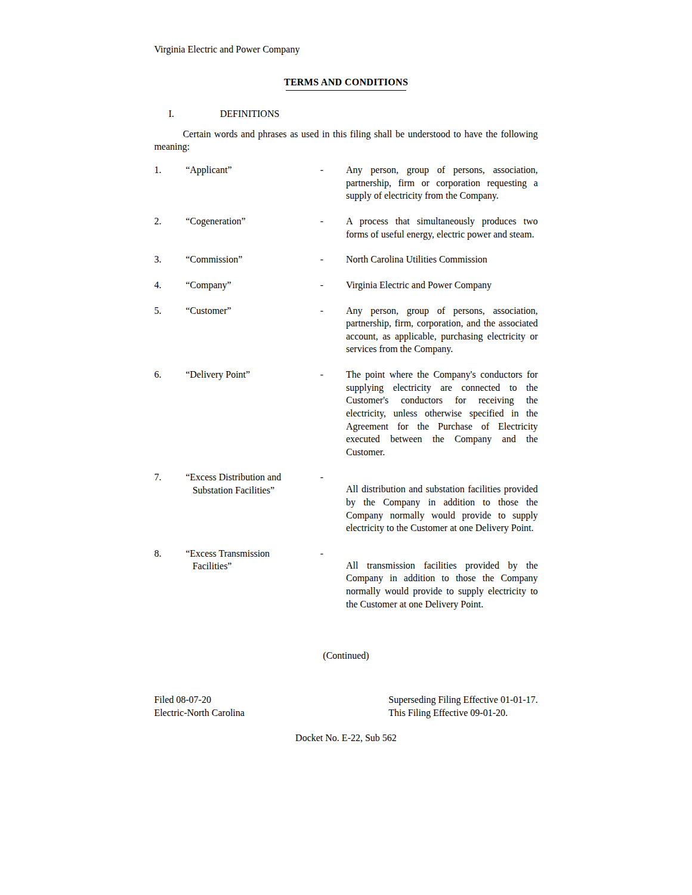Virginia Electric and Power Company
TERMS AND CONDITIONS
I. DEFINITIONS
Certain words and phrases as used in this filing shall be understood to have the following meaning:
| 1. | “Applicant” | - | Any person, group of persons, association, partnership, firm or corporation requesting a supply of electricity from the Company. |
| 2. | “Cogeneration” | - | A process that simultaneously produces two forms of useful energy, electric power and steam. |
| 3. | “Commission” | - | North Carolina Utilities Commission |
| 4. | “Company” | - | Virginia Electric and Power Company |
| 5. | “Customer” | - | Any person, group of persons, association, partnership, firm, corporation, and the associated account, as applicable, purchasing electricity or services from the Company. |
| 6. | “Delivery Point” | - | The point where the Company's conductors for supplying electricity are connected to the Customer's conductors for receiving the electricity, unless otherwise specified in the Agreement for the Purchase of Electricity executed between the Company and the Customer. |
| 7. | “Excess Distribution and Substation Facilities” | - | All distribution and substation facilities provided by the Company in addition to those the Company normally would provide to supply electricity to the Customer at one Delivery Point. |
| 8. | “Excess Transmission Facilities” | - | All transmission facilities provided by the Company in addition to those the Company normally would provide to supply electricity to the Customer at one Delivery Point. |
(Continued)
Filed 08-07-20 Electric-North Carolina
Superseding Filing Effective 01-01-17. This Filing Effective 09-01-20.
Docket No. E-22, Sub 562